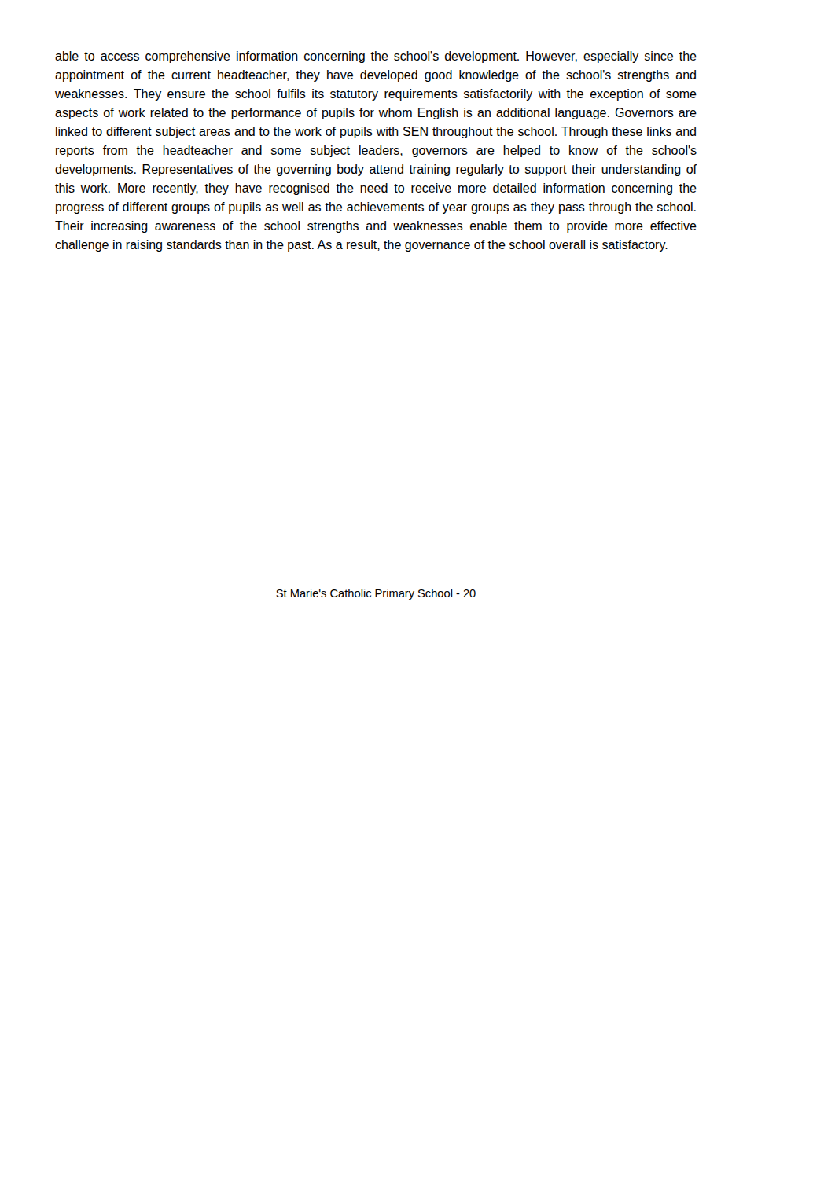able to access comprehensive information concerning the school's development. However, especially since the appointment of the current headteacher, they have developed good knowledge of the school's strengths and weaknesses. They ensure the school fulfils its statutory requirements satisfactorily with the exception of some aspects of work related to the performance of pupils for whom English is an additional language. Governors are linked to different subject areas and to the work of pupils with SEN throughout the school. Through these links and reports from the headteacher and some subject leaders, governors are helped to know of the school's developments. Representatives of the governing body attend training regularly to support their understanding of this work. More recently, they have recognised the need to receive more detailed information concerning the progress of different groups of pupils as well as the achievements of year groups as they pass through the school. Their increasing awareness of the school strengths and weaknesses enable them to provide more effective challenge in raising standards than in the past. As a result, the governance of the school overall is satisfactory.
St Marie's Catholic Primary School - 20